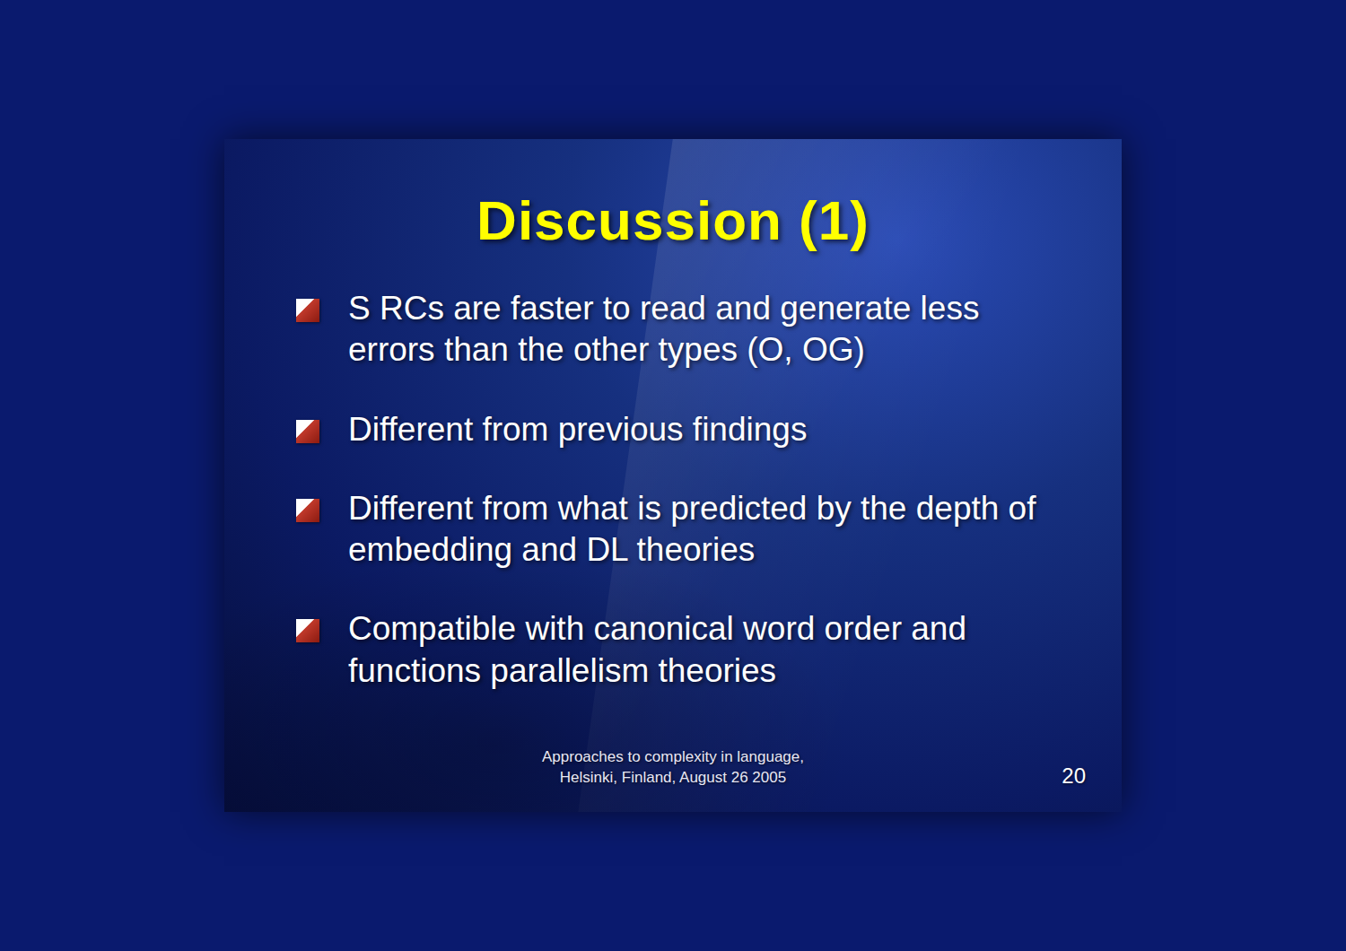Discussion (1)
S RCs are faster to read and generate less errors than the other types (O, OG)
Different from previous findings
Different from what is predicted by the depth of embedding and DL theories
Compatible with canonical word order and functions parallelism theories
Approaches to complexity in language,
Helsinki, Finland, August 26 2005
20